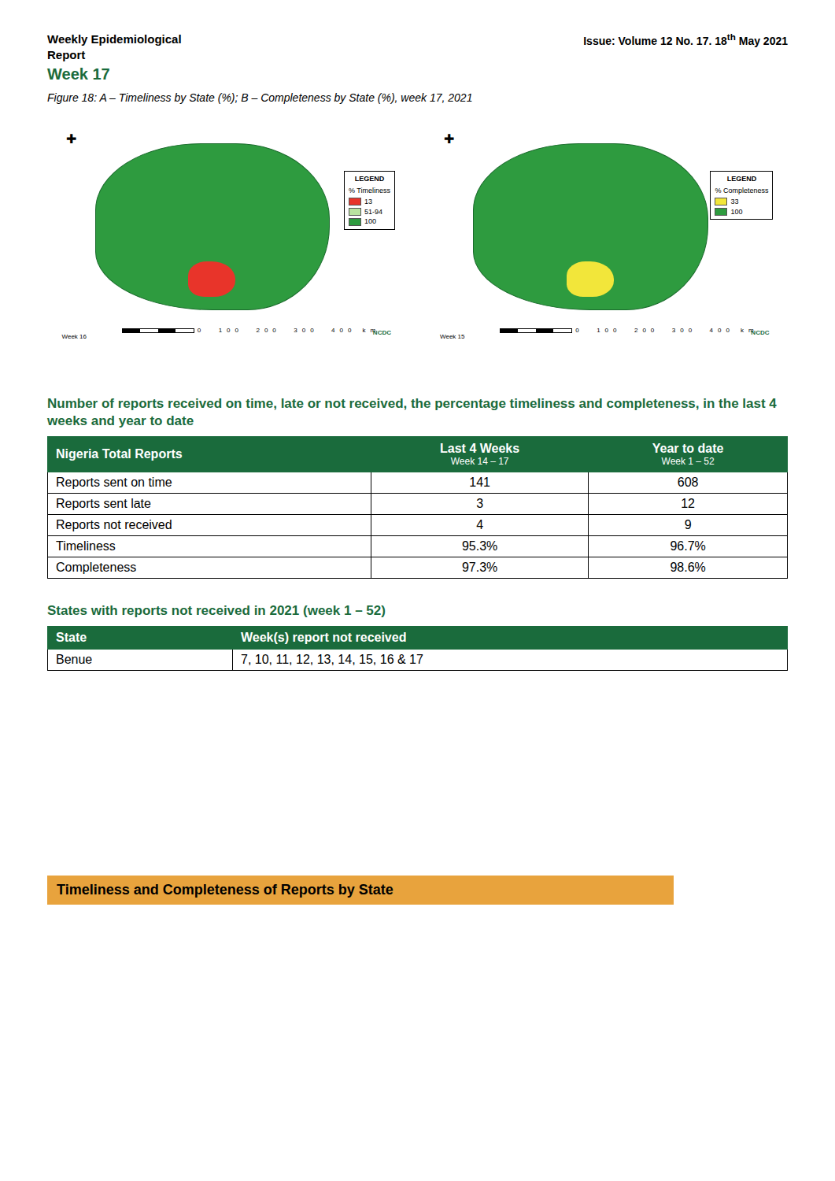Weekly Epidemiological Report
Issue: Volume 12 No. 17. 18th May 2021
Week 17
Figure 18: A – Timeliness by State (%); B – Completeness by State (%), week 17, 2021
✚
LEGEND
% Timeliness
13
51-94
100
0 100 200 300 400 km
NCDC
Week 16
✚
LEGEND
% Completeness
33
100
0 100 200 300 400 km
NCDC
Week 15
Number of reports received on time, late or not received, the percentage timeliness and completeness, in the last 4 weeks and year to date
| Nigeria Total Reports | Last 4 Weeks Week 14 – 17 | Year to date Week 1 – 52 |
| --- | --- | --- |
| Reports sent on time | 141 | 608 |
| Reports sent late | 3 | 12 |
| Reports not received | 4 | 9 |
| Timeliness | 95.3% | 96.7% |
| Completeness | 97.3% | 98.6% |
States with reports not received in 2021 (week 1 – 52)
| State | Week(s) report not received |
| --- | --- |
| Benue | 7, 10, 11, 12, 13, 14, 15, 16 & 17 |
Timeliness and Completeness of Reports by State